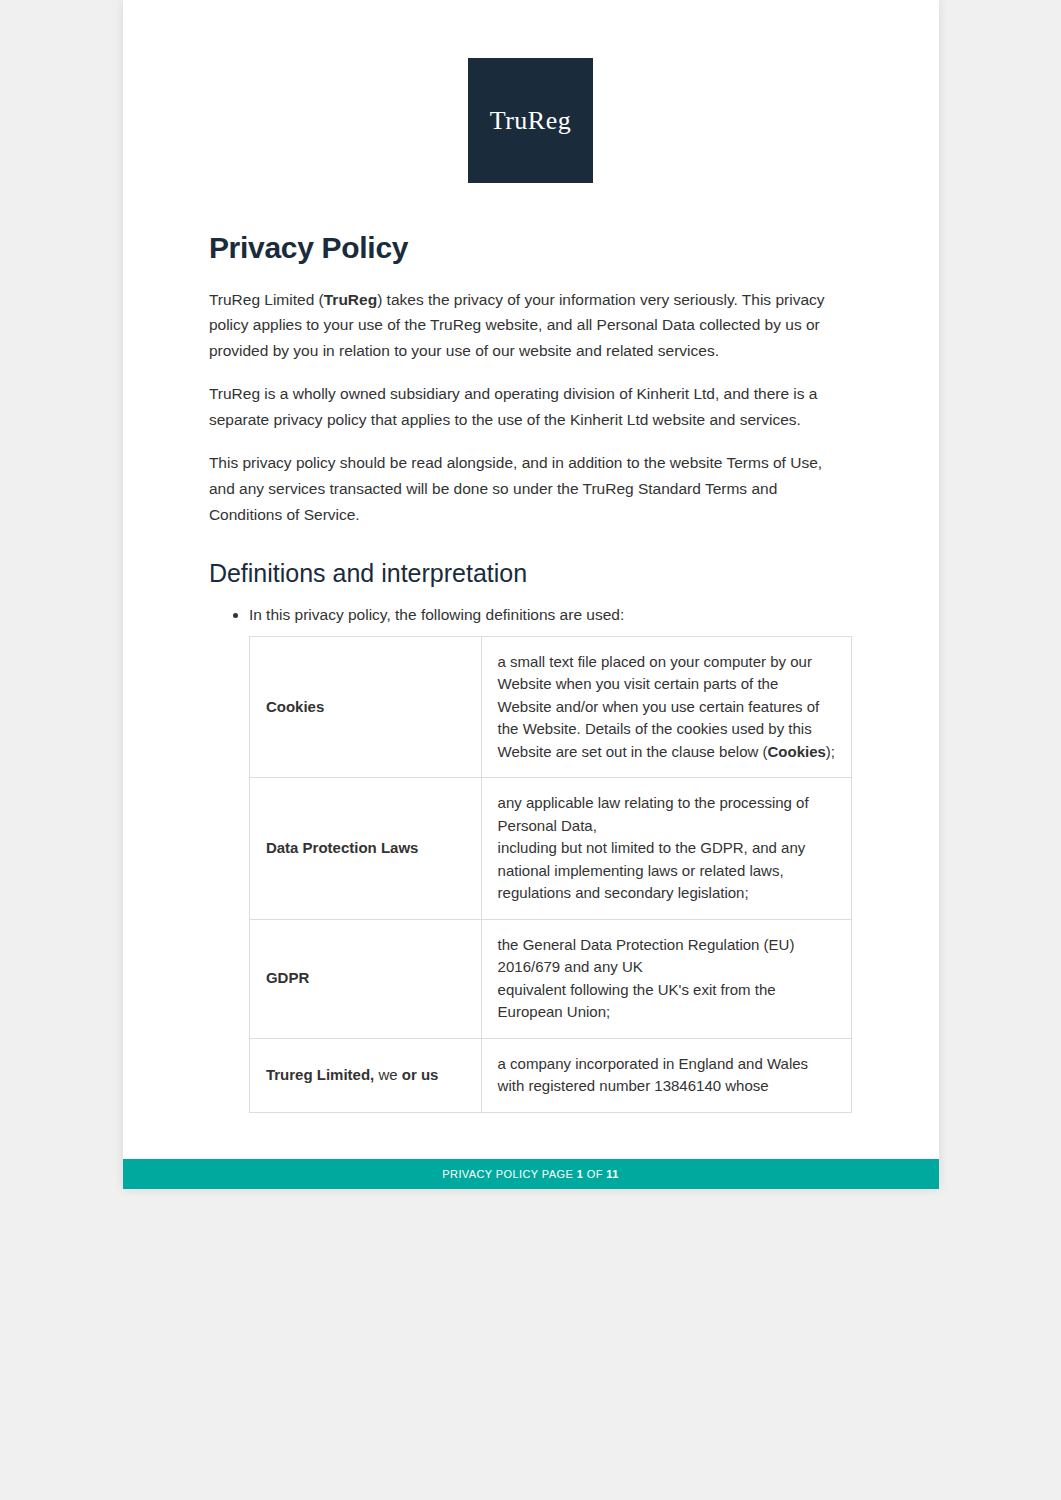TruReg
Privacy Policy
TruReg Limited (TruReg) takes the privacy of your information very seriously. This privacy policy applies to your use of the TruReg website, and all Personal Data collected by us or provided by you in relation to your use of our website and related services.
TruReg is a wholly owned subsidiary and operating division of Kinherit Ltd, and there is a separate privacy policy that applies to the use of the Kinherit Ltd website and services.
This privacy policy should be read alongside, and in addition to the website Terms of Use, and any services transacted will be done so under the TruReg Standard Terms and Conditions of Service.
Definitions and interpretation
In this privacy policy, the following definitions are used:
| Cookies | a small text file placed on your computer by our Website when you visit certain parts of the Website and/or when you use certain features of the Website. Details of the cookies used by this Website are set out in the clause below ( Cookies ); |
| Data Protection Laws | any applicable law relating to the processing of Personal Data, including but not limited to the GDPR, and any national implementing laws or related laws, regulations and secondary legislation; |
| GDPR | the General Data Protection Regulation (EU) 2016/679 and any UK equivalent following the UK's exit from the European Union; |
| Trureg Limited, we or us | a company incorporated in England and Wales with registered number 13846140 whose |
PRIVACY POLICY PAGE 1 OF 11